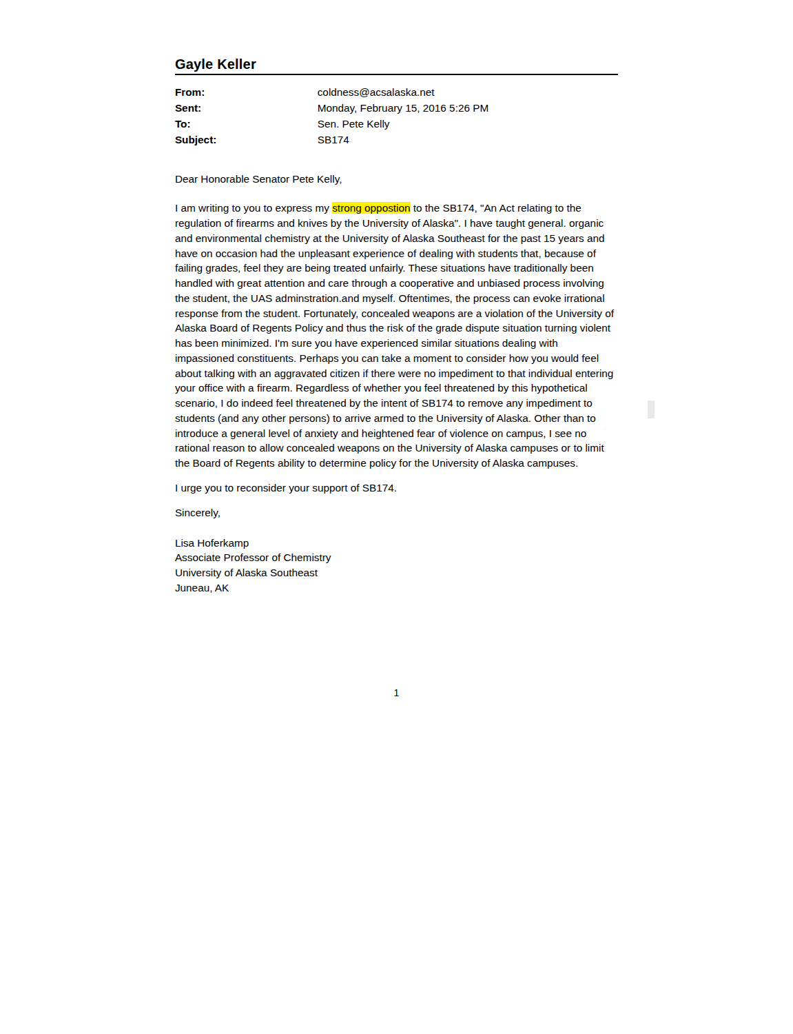Gayle Keller
| From: | coldness@acsalaska.net |
| Sent: | Monday, February 15, 2016 5:26 PM |
| To: | Sen. Pete Kelly |
| Subject: | SB174 |
Dear Honorable Senator Pete Kelly,
I am writing to you to express my strong oppostion to the SB174, "An Act relating to the regulation of firearms and knives by the University of Alaska". I have taught general. organic and environmental chemistry at the University of Alaska Southeast for the past 15 years and have on occasion had the unpleasant experience of dealing with students that, because of failing grades, feel they are being treated unfairly. These situations have traditionally been handled with great attention and care through a cooperative and unbiased process involving the student, the UAS adminstration.and myself. Oftentimes, the process can evoke irrational response from the student. Fortunately, concealed weapons are a violation of the University of Alaska Board of Regents Policy and thus the risk of the grade dispute situation turning violent has been minimized. I'm sure you have experienced similar situations dealing with impassioned constituents. Perhaps you can take a moment to consider how you would feel about talking with an aggravated citizen if there were no impediment to that individual entering your office with a firearm. Regardless of whether you feel threatened by this hypothetical scenario, I do indeed feel threatened by the intent of SB174 to remove any impediment to students (and any other persons) to arrive armed to the University of Alaska. Other than to introduce a general level of anxiety and heightened fear of violence on campus, I see no rational reason to allow concealed weapons on the University of Alaska campuses or to limit the Board of Regents ability to determine policy for the University of Alaska campuses.
I urge you to reconsider your support of SB174.
Sincerely,
Lisa Hoferkamp
Associate Professor of Chemistry
University of Alaska Southeast
Juneau, AK
'
1